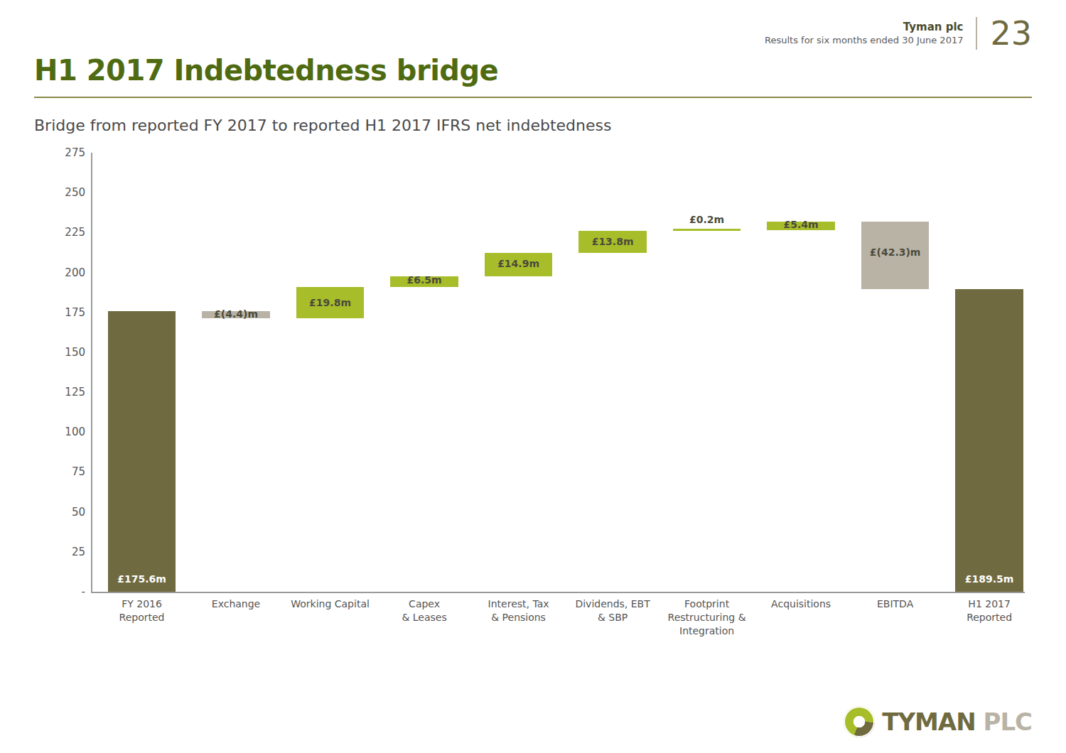Tyman plc
Results for six months ended 30 June 2017
23
H1 2017 Indebtedness bridge
Bridge from reported FY 2017 to reported H1 2017 IFRS net indebtedness
275
250
225
200
175
150
125
100
75
50
25
-
£175.6m
FY 2016
Reported
2. Exchange : -4.4 (175.6 -> 171.2)
£(4.4)m
Exchange
£19.8m
Working Capital
£6.5m
Capex
& Leases
£14.9m
Interest, Tax
& Pensions
£13.8m
Dividends, EBT
& SBP
£0.2m
Footprint
Restructuring &
Integration
£5.4m
Acquisitions
£(42.3)m
EBITDA
£189.5m
H1 2017
Reported
TYMAN PLC